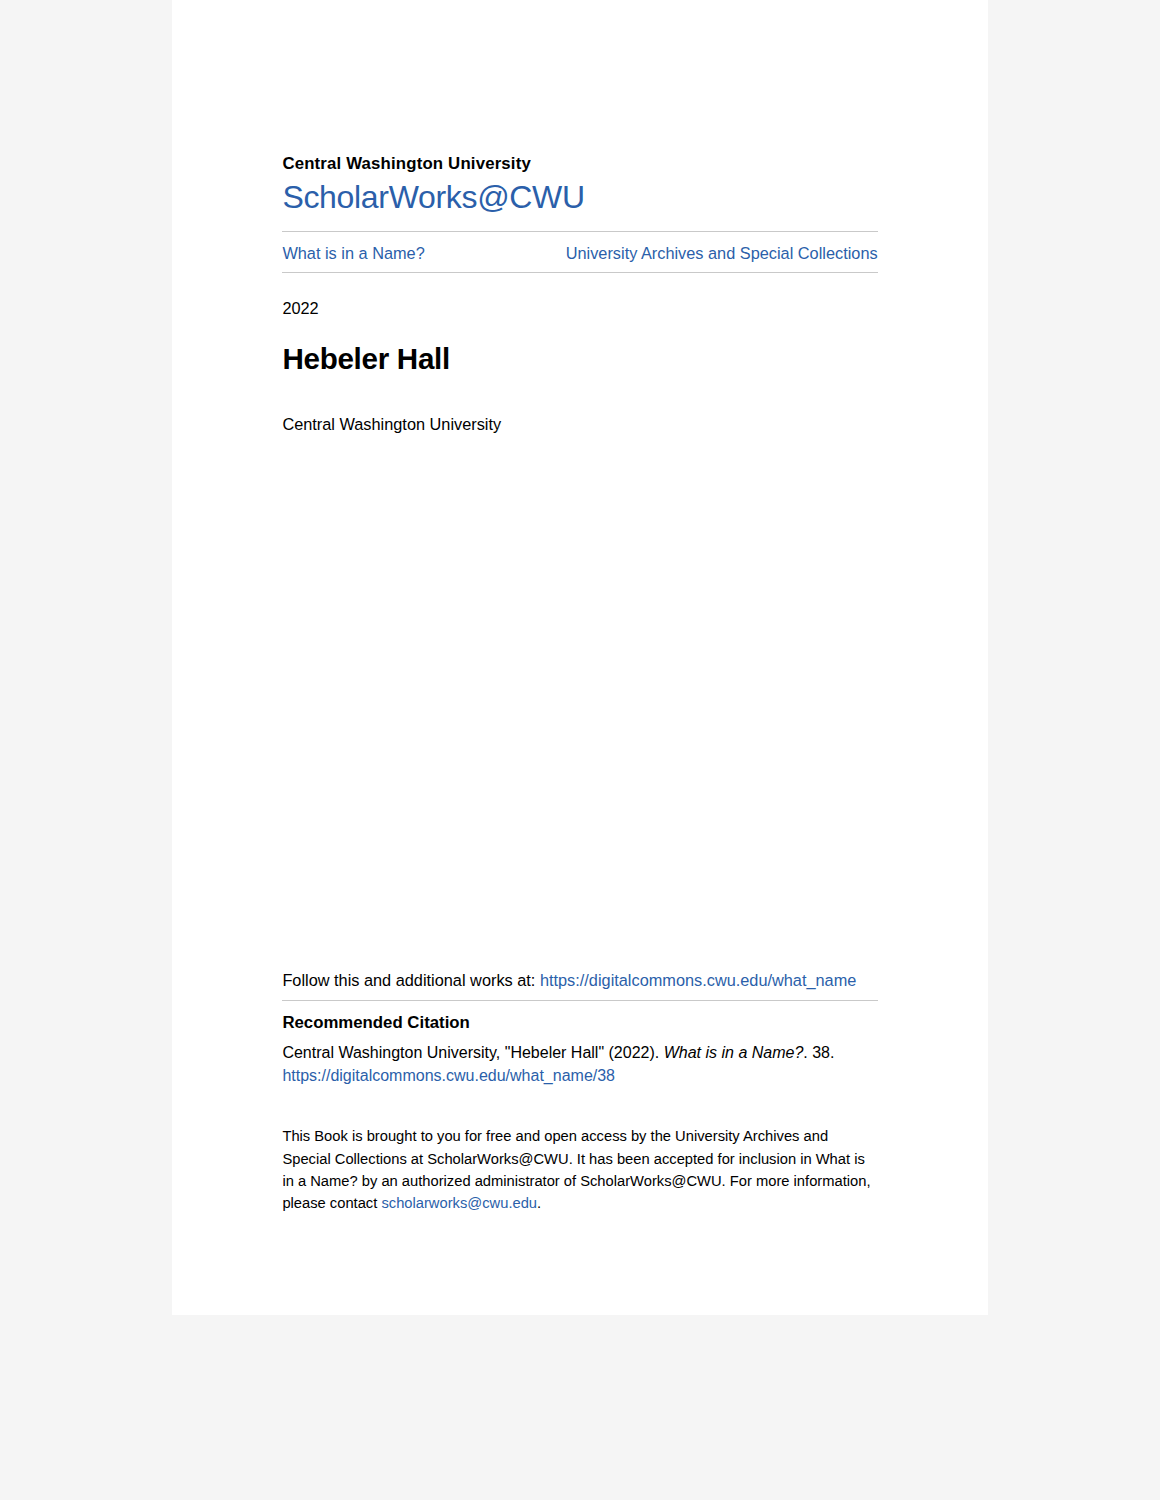Central Washington University
ScholarWorks@CWU
What is in a Name? University Archives and Special Collections
2022
Hebeler Hall
Central Washington University
Follow this and additional works at: https://digitalcommons.cwu.edu/what_name
Recommended Citation
Central Washington University, "Hebeler Hall" (2022). What is in a Name?. 38.
https://digitalcommons.cwu.edu/what_name/38
This Book is brought to you for free and open access by the University Archives and Special Collections at ScholarWorks@CWU. It has been accepted for inclusion in What is in a Name? by an authorized administrator of ScholarWorks@CWU. For more information, please contact scholarworks@cwu.edu.